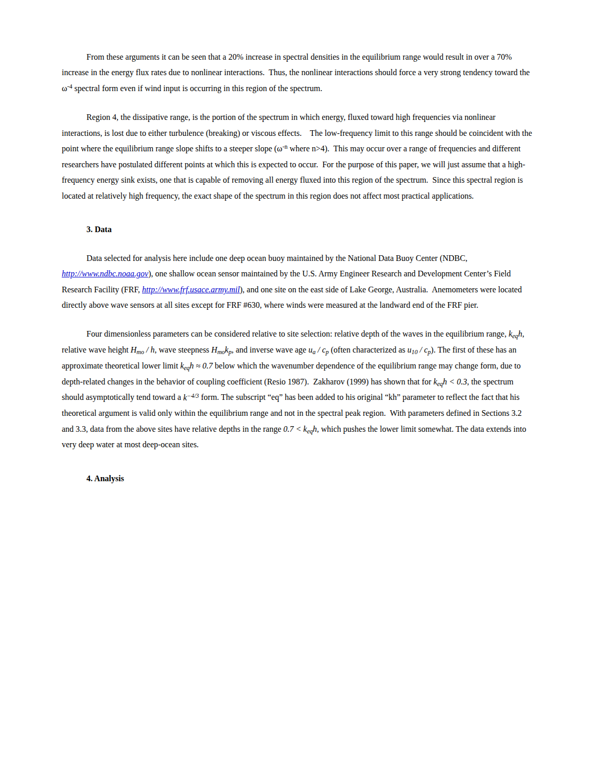From these arguments it can be seen that a 20% increase in spectral densities in the equilibrium range would result in over a 70% increase in the energy flux rates due to nonlinear interactions. Thus, the nonlinear interactions should force a very strong tendency toward the ω-4 spectral form even if wind input is occurring in this region of the spectrum.
Region 4, the dissipative range, is the portion of the spectrum in which energy, fluxed toward high frequencies via nonlinear interactions, is lost due to either turbulence (breaking) or viscous effects. The low-frequency limit to this range should be coincident with the point where the equilibrium range slope shifts to a steeper slope (ω-n where n>4). This may occur over a range of frequencies and different researchers have postulated different points at which this is expected to occur. For the purpose of this paper, we will just assume that a high-frequency energy sink exists, one that is capable of removing all energy fluxed into this region of the spectrum. Since this spectral region is located at relatively high frequency, the exact shape of the spectrum in this region does not affect most practical applications.
3. Data
Data selected for analysis here include one deep ocean buoy maintained by the National Data Buoy Center (NDBC, http://www.ndbc.noaa.gov), one shallow ocean sensor maintained by the U.S. Army Engineer Research and Development Center’s Field Research Facility (FRF, http://www.frf.usace.army.mil), and one site on the east side of Lake George, Australia. Anemometers were located directly above wave sensors at all sites except for FRF #630, where winds were measured at the landward end of the FRF pier.
Four dimensionless parameters can be considered relative to site selection: relative depth of the waves in the equilibrium range, keqh, relative wave height Hmo / h, wave steepness Hmokp, and inverse wave age ua / cp (often characterized as u10 / cp). The first of these has an approximate theoretical lower limit keqh ≈ 0.7 below which the wavenumber dependence of the equilibrium range may change form, due to depth-related changes in the behavior of coupling coefficient (Resio 1987). Zakharov (1999) has shown that for keqh < 0.3, the spectrum should asymptotically tend toward a k−4/3 form. The subscript “eq” has been added to his original “kh” parameter to reflect the fact that his theoretical argument is valid only within the equilibrium range and not in the spectral peak region. With parameters defined in Sections 3.2 and 3.3, data from the above sites have relative depths in the range 0.7 < keqh, which pushes the lower limit somewhat. The data extends into very deep water at most deep-ocean sites.
4. Analysis